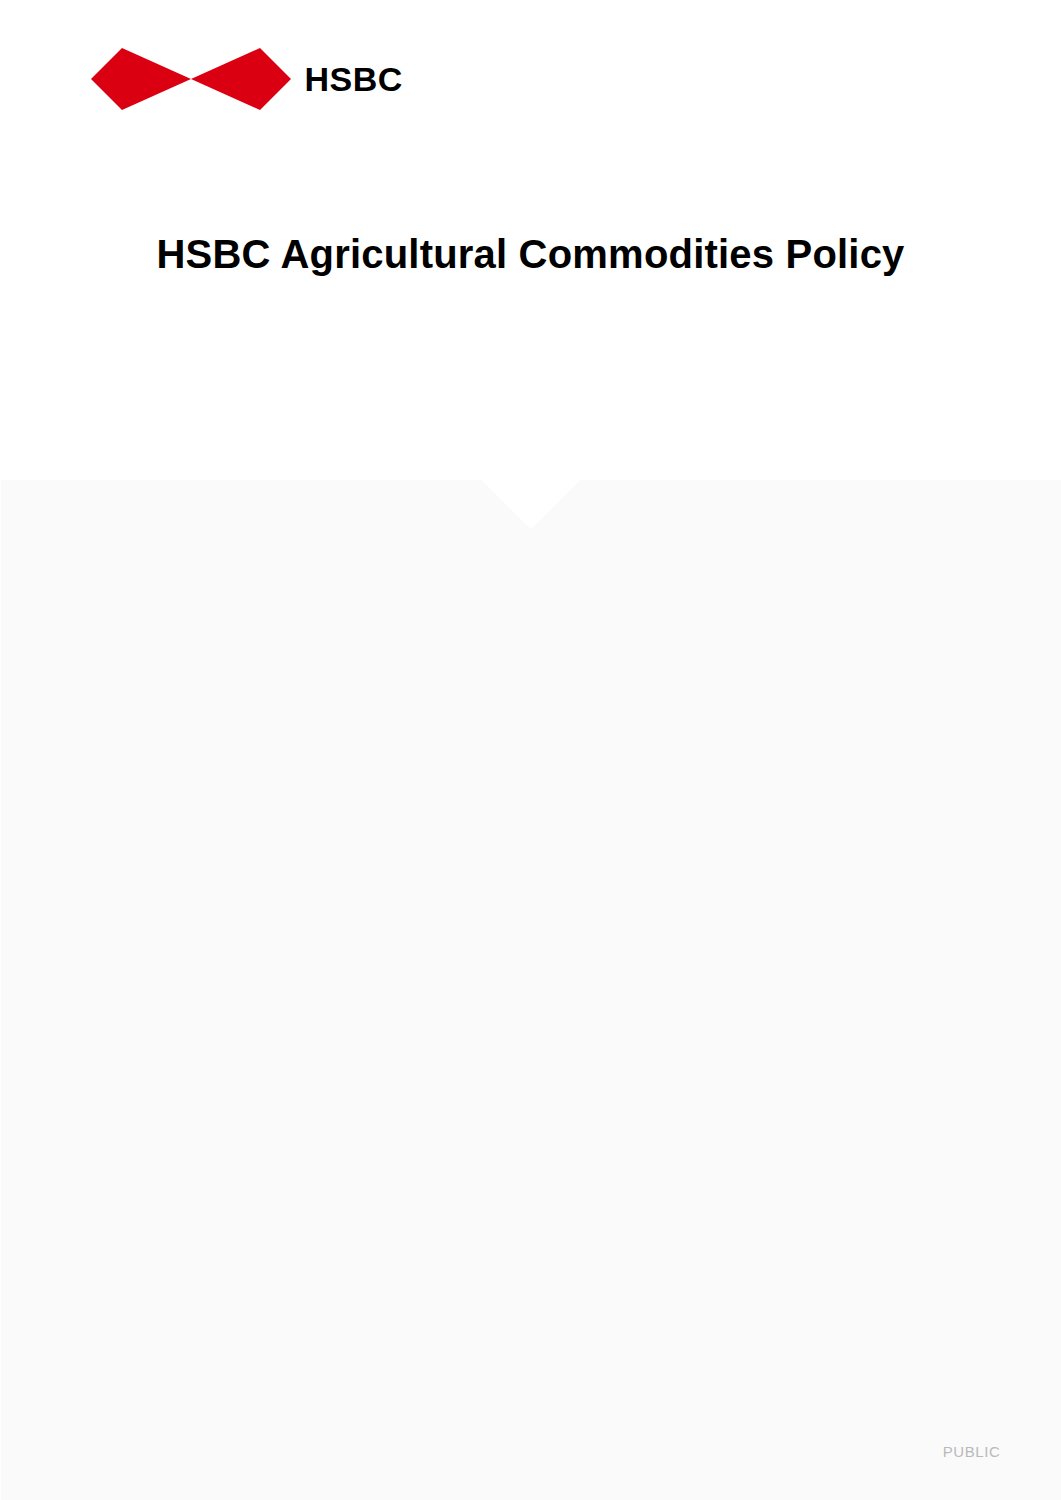HSBC
HSBC Agricultural Commodities Policy
PUBLIC